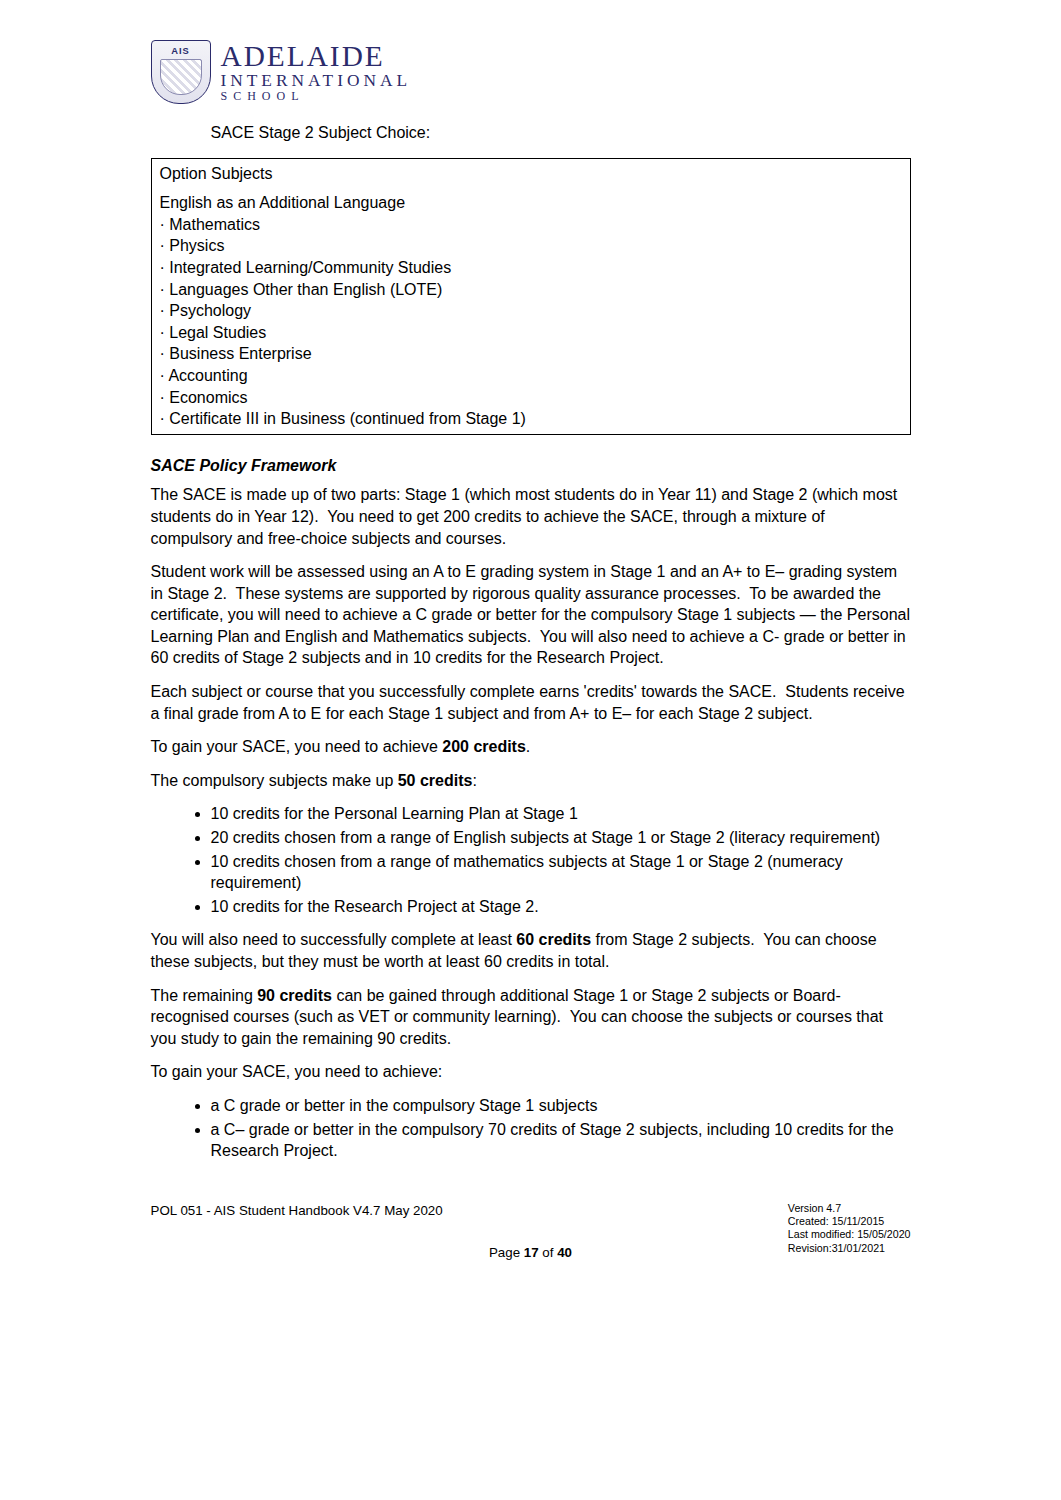ADELAIDE
INTERNATIONAL
SCHOOL
SACE Stage 2 Subject Choice:
| Option Subjects |
| English as an Additional Language · Mathematics · Physics · Integrated Learning/Community Studies · Languages Other than English (LOTE) · Psychology · Legal Studies · Business Enterprise · Accounting · Economics · Certificate III in Business (continued from Stage 1) |
SACE Policy Framework
The SACE is made up of two parts: Stage 1 (which most students do in Year 11) and Stage 2 (which most students do in Year 12). You need to get 200 credits to achieve the SACE, through a mixture of compulsory and free-choice subjects and courses.
Student work will be assessed using an A to E grading system in Stage 1 and an A+ to E– grading system in Stage 2. These systems are supported by rigorous quality assurance processes. To be awarded the certificate, you will need to achieve a C grade or better for the compulsory Stage 1 subjects — the Personal Learning Plan and English and Mathematics subjects. You will also need to achieve a C- grade or better in 60 credits of Stage 2 subjects and in 10 credits for the Research Project.
Each subject or course that you successfully complete earns 'credits' towards the SACE. Students receive a final grade from A to E for each Stage 1 subject and from A+ to E– for each Stage 2 subject.
To gain your SACE, you need to achieve 200 credits.
The compulsory subjects make up 50 credits:
10 credits for the Personal Learning Plan at Stage 1
20 credits chosen from a range of English subjects at Stage 1 or Stage 2 (literacy requirement)
10 credits chosen from a range of mathematics subjects at Stage 1 or Stage 2 (numeracy requirement)
10 credits for the Research Project at Stage 2.
You will also need to successfully complete at least 60 credits from Stage 2 subjects. You can choose these subjects, but they must be worth at least 60 credits in total.
The remaining 90 credits can be gained through additional Stage 1 or Stage 2 subjects or Board-recognised courses (such as VET or community learning). You can choose the subjects or courses that you study to gain the remaining 90 credits.
To gain your SACE, you need to achieve:
a C grade or better in the compulsory Stage 1 subjects
a C– grade or better in the compulsory 70 credits of Stage 2 subjects, including 10 credits for the Research Project.
POL 051 - AIS Student Handbook V4.7 May 2020
Version 4.7
Created: 15/11/2015
Last modified: 15/05/2020
Revision:31/01/2021
Page 17 of 40